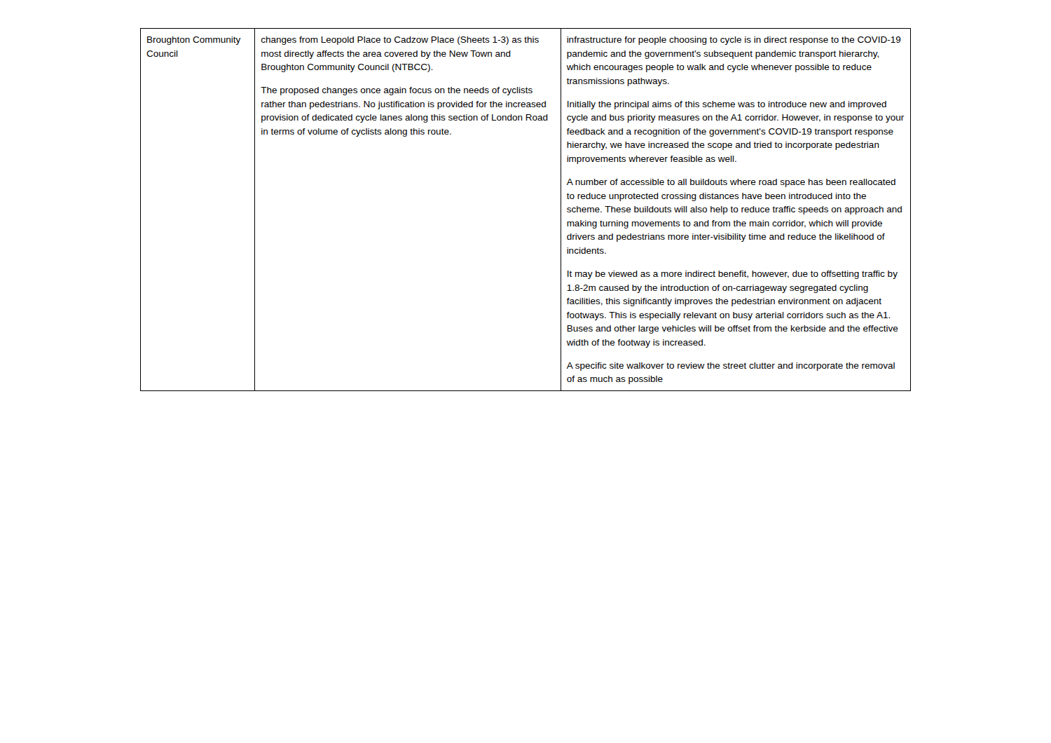| Broughton Community Council | changes from Leopold Place to Cadzow Place (Sheets 1-3) as this most directly affects the area covered by the New Town and Broughton Community Council (NTBCC). The proposed changes once again focus on the needs of cyclists rather than pedestrians. No justification is provided for the increased provision of dedicated cycle lanes along this section of London Road in terms of volume of cyclists along this route. | infrastructure for people choosing to cycle is in direct response to the COVID-19 pandemic and the government's subsequent pandemic transport hierarchy, which encourages people to walk and cycle whenever possible to reduce transmissions pathways. Initially the principal aims of this scheme was to introduce new and improved cycle and bus priority measures on the A1 corridor. However, in response to your feedback and a recognition of the government's COVID-19 transport response hierarchy, we have increased the scope and tried to incorporate pedestrian improvements wherever feasible as well. A number of accessible to all buildouts where road space has been reallocated to reduce unprotected crossing distances have been introduced into the scheme. These buildouts will also help to reduce traffic speeds on approach and making turning movements to and from the main corridor, which will provide drivers and pedestrians more inter-visibility time and reduce the likelihood of incidents. It may be viewed as a more indirect benefit, however, due to offsetting traffic by 1.8-2m caused by the introduction of on-carriageway segregated cycling facilities, this significantly improves the pedestrian environment on adjacent footways. This is especially relevant on busy arterial corridors such as the A1. Buses and other large vehicles will be offset from the kerbside and the effective width of the footway is increased. A specific site walkover to review the street clutter and incorporate the removal of as much as possible |